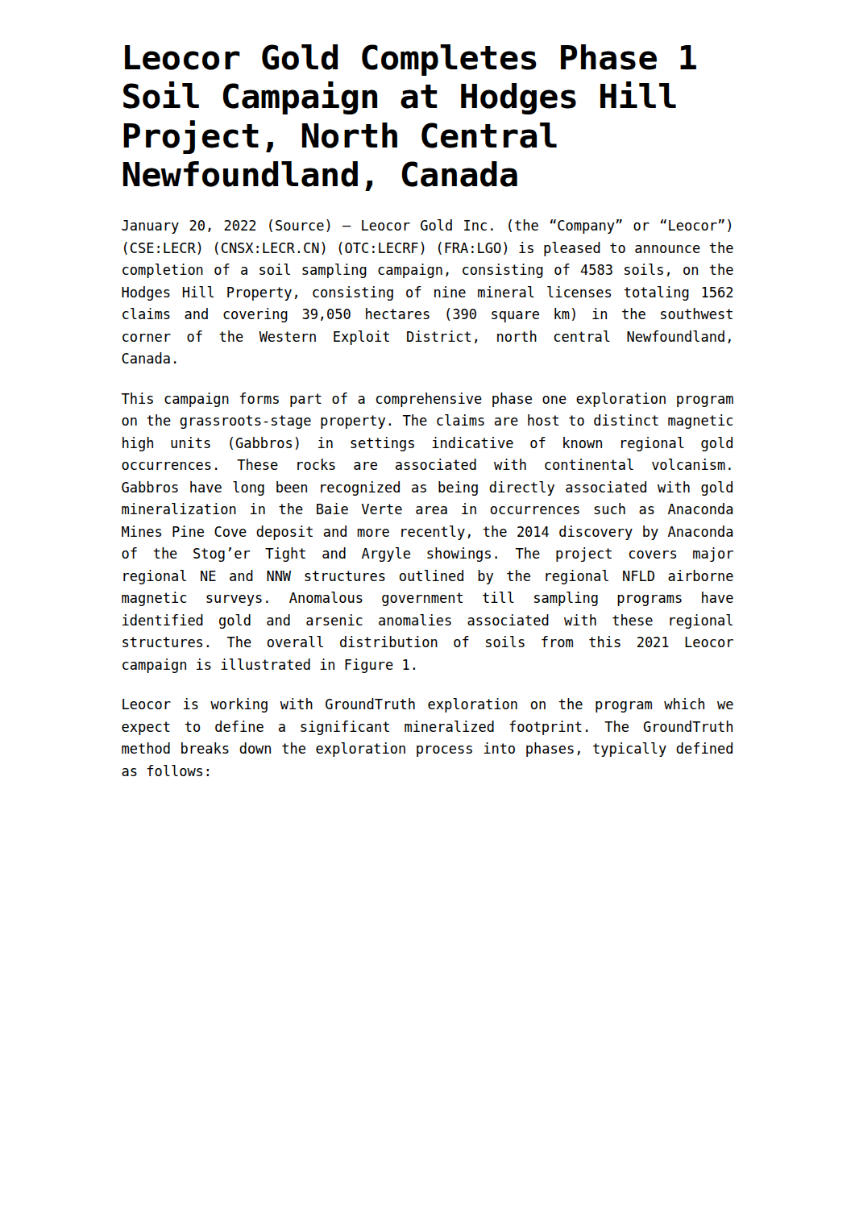Leocor Gold Completes Phase 1 Soil Campaign at Hodges Hill Project, North Central Newfoundland, Canada
January 20, 2022 (Source) — Leocor Gold Inc. (the “Company” or “Leocor”) (CSE:LECR) (CNSX:LECR.CN) (OTC:LECRF) (FRA:LGO) is pleased to announce the completion of a soil sampling campaign, consisting of 4583 soils, on the Hodges Hill Property, consisting of nine mineral licenses totaling 1562 claims and covering 39,050 hectares (390 square km) in the southwest corner of the Western Exploit District, north central Newfoundland, Canada.
This campaign forms part of a comprehensive phase one exploration program on the grassroots-stage property. The claims are host to distinct magnetic high units (Gabbros) in settings indicative of known regional gold occurrences. These rocks are associated with continental volcanism. Gabbros have long been recognized as being directly associated with gold mineralization in the Baie Verte area in occurrences such as Anaconda Mines Pine Cove deposit and more recently, the 2014 discovery by Anaconda of the Stog’er Tight and Argyle showings. The project covers major regional NE and NNW structures outlined by the regional NFLD airborne magnetic surveys. Anomalous government till sampling programs have identified gold and arsenic anomalies associated with these regional structures. The overall distribution of soils from this 2021 Leocor campaign is illustrated in Figure 1.
Leocor is working with GroundTruth exploration on the program which we expect to define a significant mineralized footprint. The GroundTruth method breaks down the exploration process into phases, typically defined as follows: